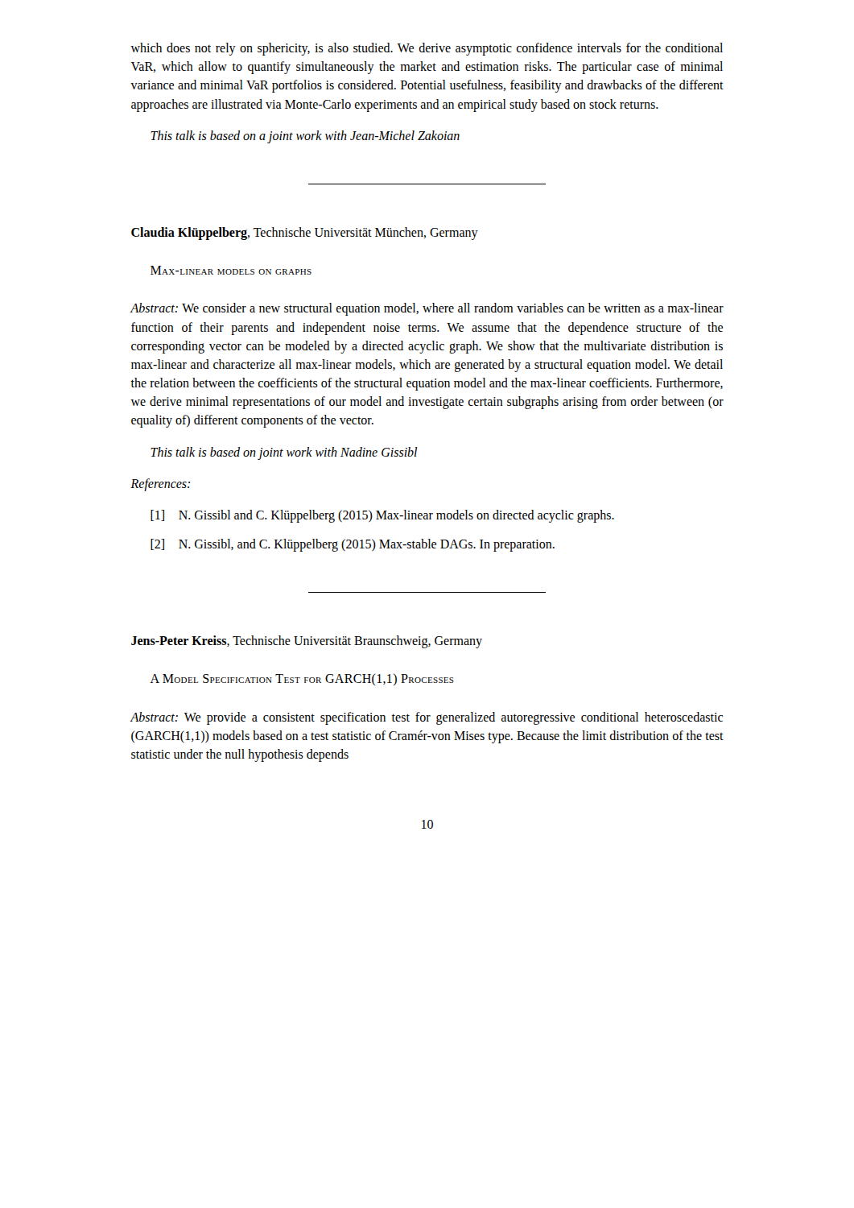which does not rely on sphericity, is also studied. We derive asymptotic confidence intervals for the conditional VaR, which allow to quantify simultaneously the market and estimation risks. The particular case of minimal variance and minimal VaR portfolios is considered. Potential usefulness, feasibility and drawbacks of the different approaches are illustrated via Monte-Carlo experiments and an empirical study based on stock returns.
This talk is based on a joint work with Jean-Michel Zakoian
Claudia Klüppelberg, Technische Universität München, Germany
Max-linear models on graphs
Abstract: We consider a new structural equation model, where all random variables can be written as a max-linear function of their parents and independent noise terms. We assume that the dependence structure of the corresponding vector can be modeled by a directed acyclic graph. We show that the multivariate distribution is max-linear and characterize all max-linear models, which are generated by a structural equation model. We detail the relation between the coefficients of the structural equation model and the max-linear coefficients. Furthermore, we derive minimal representations of our model and investigate certain subgraphs arising from order between (or equality of) different components of the vector.
This talk is based on joint work with Nadine Gissibl
References:
N. Gissibl and C. Klüppelberg (2015) Max-linear models on directed acyclic graphs.
N. Gissibl, and C. Klüppelberg (2015) Max-stable DAGs. In preparation.
Jens-Peter Kreiss, Technische Universität Braunschweig, Germany
A Model Specification Test for GARCH(1,1) Processes
Abstract: We provide a consistent specification test for generalized autoregressive conditional heteroscedastic (GARCH(1,1)) models based on a test statistic of Cramér-von Mises type. Because the limit distribution of the test statistic under the null hypothesis depends
10